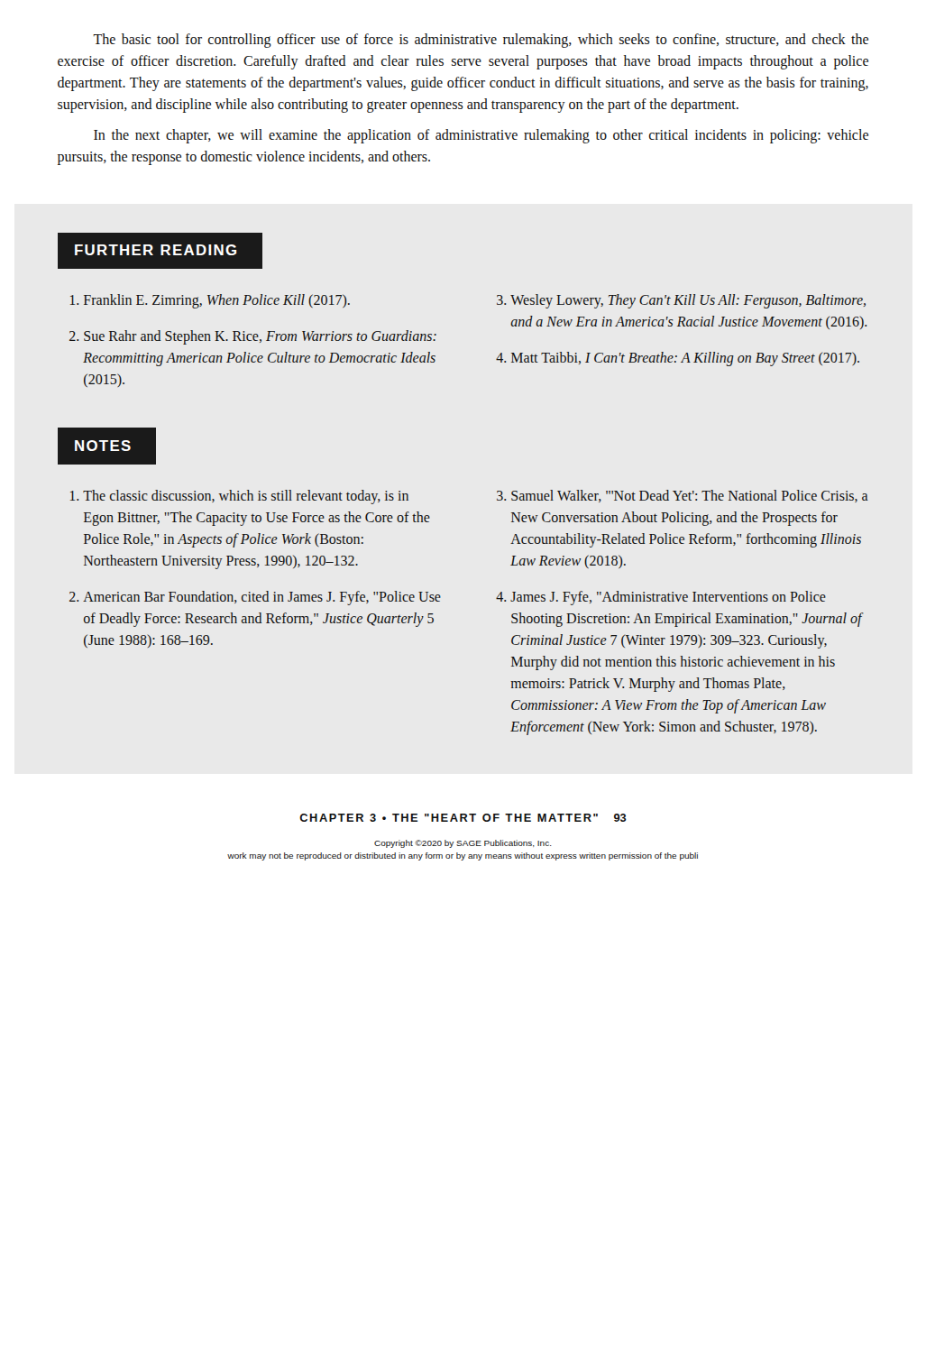The basic tool for controlling officer use of force is administrative rulemaking, which seeks to confine, structure, and check the exercise of officer discretion. Carefully drafted and clear rules serve several purposes that have broad impacts throughout a police department. They are statements of the department's values, guide officer conduct in difficult situations, and serve as the basis for training, supervision, and discipline while also contributing to greater openness and transparency on the part of the department.
In the next chapter, we will examine the application of administrative rulemaking to other critical incidents in policing: vehicle pursuits, the response to domestic violence incidents, and others.
Further Reading
Franklin E. Zimring, When Police Kill (2017).
Sue Rahr and Stephen K. Rice, From Warriors to Guardians: Recommitting American Police Culture to Democratic Ideals (2015).
Wesley Lowery, They Can't Kill Us All: Ferguson, Baltimore, and a New Era in America's Racial Justice Movement (2016).
Matt Taibbi, I Can't Breathe: A Killing on Bay Street (2017).
Notes
The classic discussion, which is still relevant today, is in Egon Bittner, "The Capacity to Use Force as the Core of the Police Role," in Aspects of Police Work (Boston: Northeastern University Press, 1990), 120–132.
American Bar Foundation, cited in James J. Fyfe, "Police Use of Deadly Force: Research and Reform," Justice Quarterly 5 (June 1988): 168–169.
Samuel Walker, "'Not Dead Yet': The National Police Crisis, a New Conversation About Policing, and the Prospects for Accountability-Related Police Reform," forthcoming Illinois Law Review (2018).
James J. Fyfe, "Administrative Interventions on Police Shooting Discretion: An Empirical Examination," Journal of Criminal Justice 7 (Winter 1979): 309–323. Curiously, Murphy did not mention this historic achievement in his memoirs: Patrick V. Murphy and Thomas Plate, Commissioner: A View From the Top of American Law Enforcement (New York: Simon and Schuster, 1978).
Chapter 3 • The "Heart of the Matter"93
Copyright ©2020 by SAGE Publications, Inc.
work may not be reproduced or distributed in any form or by any means without express written permission of the publi